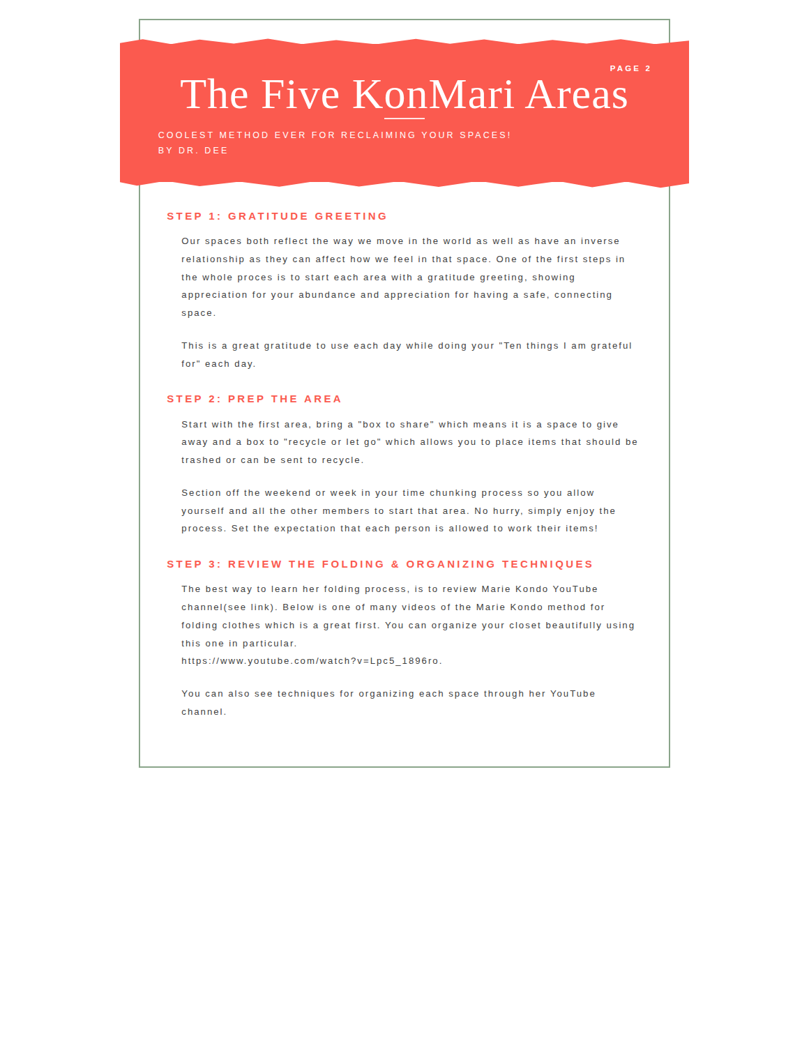PAGE 2
The Five KonMari Areas
Coolest method ever for reclaiming your spaces!
By Dr. Dee
Step 1: Gratitude Greeting
Our spaces both reflect the way we move in the world as well as have an inverse relationship as they can affect how we feel in that space. One of the first steps in the whole proces is to start each area with a gratitude greeting, showing appreciation for your abundance and appreciation for having a safe, connecting space.
This is a great gratitude to use each day while doing your "Ten things I am grateful for" each day.
Step 2: Prep the Area
Start with the first area, bring a "box to share" which means it is a space to give away and a box to "recycle or let go" which allows you to place items that should be trashed or can be sent to recycle.
Section off the weekend or week in your time chunking process so you allow yourself and all the other members to start that area. No hurry, simply enjoy the process. Set the expectation that each person is allowed to work their items!
Step 3: Review the Folding & Organizing Techniques
The best way to learn her folding process, is to review Marie Kondo YouTube channel(see link). Below is one of many videos of the Marie Kondo method for folding clothes which is a great first. You can organize your closet beautifully using this one in particular.
https://www.youtube.com/watch?v=Lpc5_1896ro.
You can also see techniques for organizing each space through her YouTube channel.